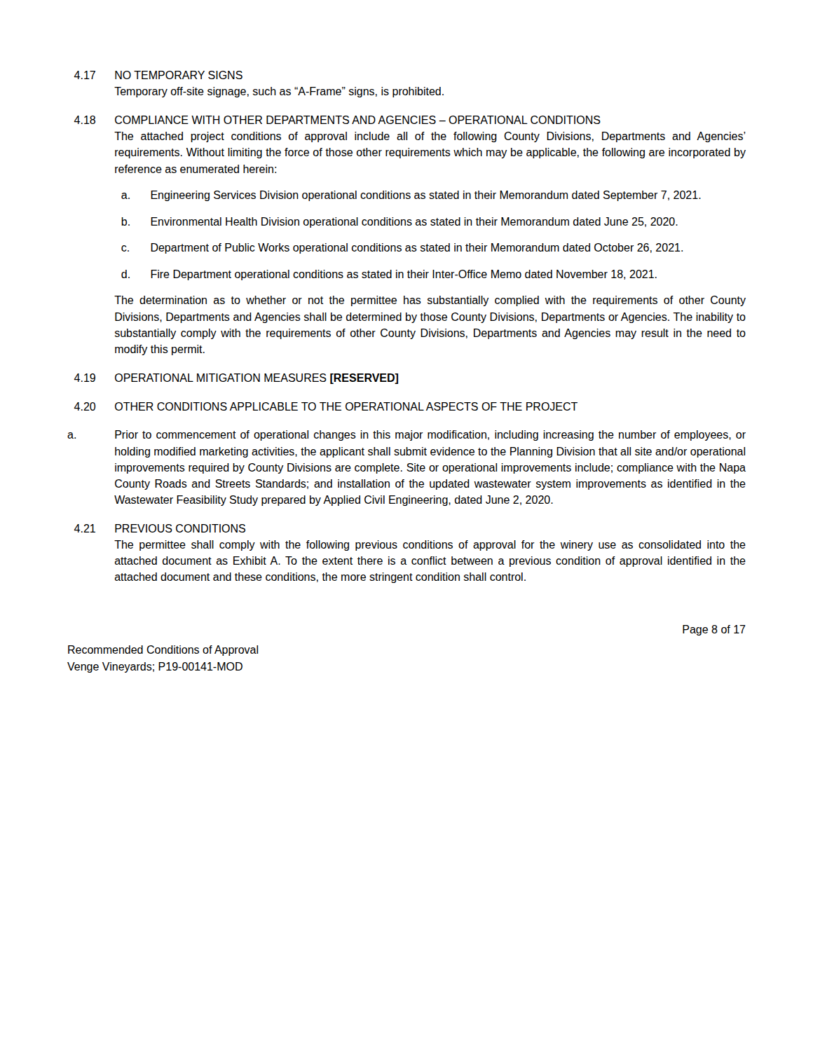4.17
NO TEMPORARY SIGNS
Temporary off-site signage, such as “A-Frame” signs, is prohibited.
4.18
COMPLIANCE WITH OTHER DEPARTMENTS AND AGENCIES – OPERATIONAL CONDITIONS
The attached project conditions of approval include all of the following County Divisions, Departments and Agencies’ requirements. Without limiting the force of those other requirements which may be applicable, the following are incorporated by reference as enumerated herein:
a. Engineering Services Division operational conditions as stated in their Memorandum dated September 7, 2021.
b. Environmental Health Division operational conditions as stated in their Memorandum dated June 25, 2020.
c. Department of Public Works operational conditions as stated in their Memorandum dated October 26, 2021.
d. Fire Department operational conditions as stated in their Inter-Office Memo dated November 18, 2021.
The determination as to whether or not the permittee has substantially complied with the requirements of other County Divisions, Departments and Agencies shall be determined by those County Divisions, Departments or Agencies. The inability to substantially comply with the requirements of other County Divisions, Departments and Agencies may result in the need to modify this permit.
4.19
OPERATIONAL MITIGATION MEASURES [RESERVED]
4.20
OTHER CONDITIONS APPLICABLE TO THE OPERATIONAL ASPECTS OF THE PROJECT
a.
Prior to commencement of operational changes in this major modification, including increasing the number of employees, or holding modified marketing activities, the applicant shall submit evidence to the Planning Division that all site and/or operational improvements required by County Divisions are complete. Site or operational improvements include; compliance with the Napa County Roads and Streets Standards; and installation of the updated wastewater system improvements as identified in the Wastewater Feasibility Study prepared by Applied Civil Engineering, dated June 2, 2020.
4.21
PREVIOUS CONDITIONS
The permittee shall comply with the following previous conditions of approval for the winery use as consolidated into the attached document as Exhibit A. To the extent there is a conflict between a previous condition of approval identified in the attached document and these conditions, the more stringent condition shall control.
Page 8 of 17
Recommended Conditions of Approval
Venge Vineyards; P19-00141-MOD